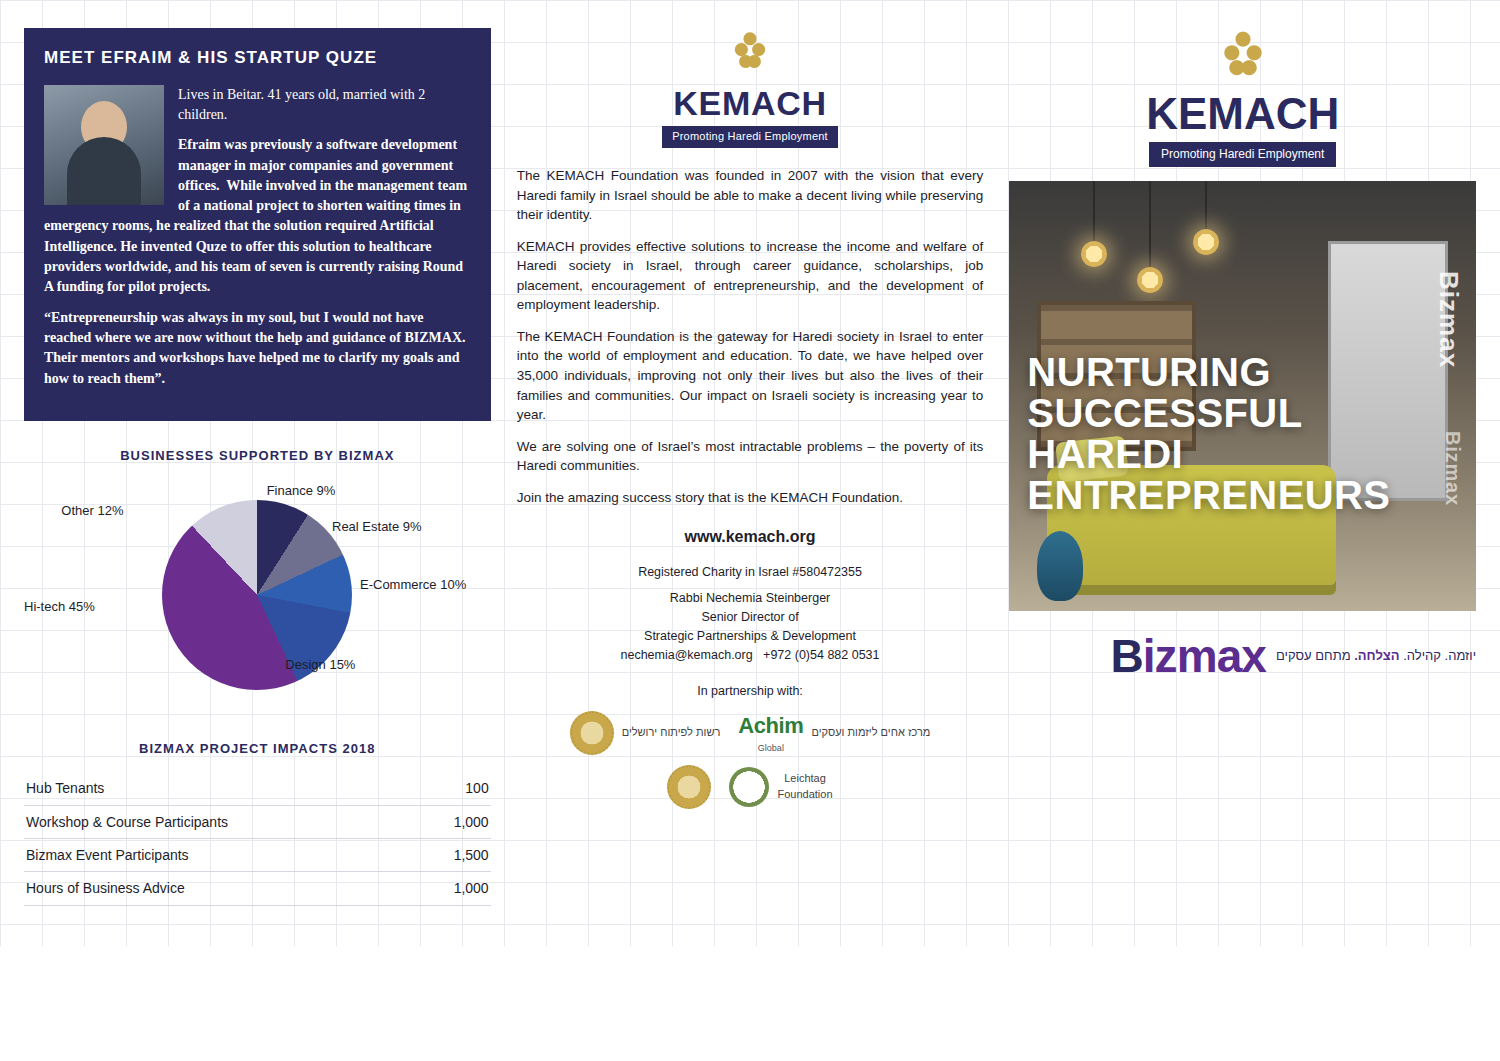MEET EFRAIM & HIS STARTUP QUZE
Lives in Beitar. 41 years old, married with 2 children.
Efraim was previously a software development manager in major companies and government offices. While involved in the management team of a national project to shorten waiting times in emergency rooms, he realized that the solution required Artificial Intelligence. He invented Quze to offer this solution to healthcare providers worldwide, and his team of seven is currently raising Round A funding for pilot projects.
“Entrepreneurship was always in my soul, but I would not have reached where we are now without the help and guidance of BIZMAX. Their mentors and workshops have helped me to clarify my goals and how to reach them”.
BUSINESSES SUPPORTED BY BIZMAX
Finance 9% Real Estate 9% E-Commerce 10% Design 15% Hi-tech 45% Other 12%
BIZMAX PROJECT IMPACTS 2018
| Hub Tenants | 100 |
| Workshop & Course Participants | 1,000 |
| Bizmax Event Participants | 1,500 |
| Hours of Business Advice | 1,000 |
KEMACH
Promoting Haredi Employment
The KEMACH Foundation was founded in 2007 with the vision that every Haredi family in Israel should be able to make a decent living while preserving their identity.
KEMACH provides effective solutions to increase the income and welfare of Haredi society in Israel, through career guidance, scholarships, job placement, encouragement of entrepreneurship, and the development of employment leadership.
The KEMACH Foundation is the gateway for Haredi society in Israel to enter into the world of employment and education. To date, we have helped over 35,000 individuals, improving not only their lives but also the lives of their families and communities. Our impact on Israeli society is increasing year to year.
We are solving one of Israel’s most intractable problems – the poverty of its Haredi communities.
Join the amazing success story that is the KEMACH Foundation.
www.kemach.org
Registered Charity in Israel #580472355
Rabbi Nechemia Steinberger
Senior Director of
Strategic Partnerships & Development
nechemia@kemach.org +972 (0)54 882 0531
In partnership with:
רשות לפיתוח ירושלים AchimGlobal מרכז אחים ליזמות ועסקים
Leichtag
Foundation
KEMACH
Promoting Haredi Employment
Bizmax Bizmax
NURTURING
SUCCESSFUL
HAREDI
ENTREPRENEURS
Bizmax
יוזמה. קהילה. הצלחה. מתחם עסקים